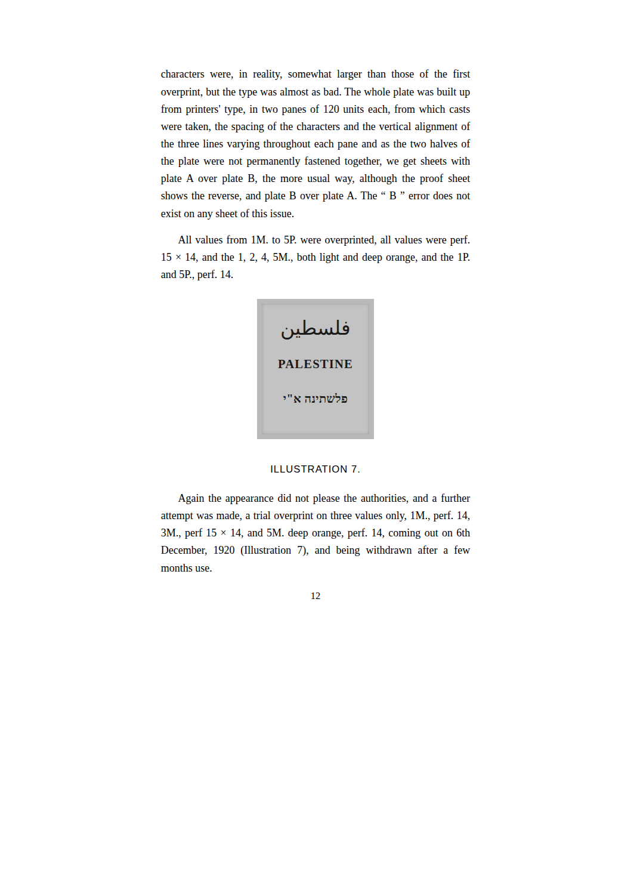characters were, in reality, somewhat larger than those of the first overprint, but the type was almost as bad. The whole plate was built up from printers' type, in two panes of 120 units each, from which casts were taken, the spacing of the characters and the vertical alignment of the three lines varying throughout each pane and as the two halves of the plate were not permanently fastened together, we get sheets with plate A over plate B, the more usual way, although the proof sheet shows the reverse, and plate B over plate A. The “ B ” error does not exist on any sheet of this issue.
All values from 1M. to 5P. were overprinted, all values were perf. 15 × 14, and the 1, 2, 4, 5M., both light and deep orange, and the 1P. and 5P., perf. 14.
فلسطين
PALESTINE
פלשתינה א"י
ILLUSTRATION 7.
Again the appearance did not please the authorities, and a further attempt was made, a trial overprint on three values only, 1M., perf. 14, 3M., perf 15 × 14, and 5M. deep orange, perf. 14, coming out on 6th December, 1920 (Illustration 7), and being withdrawn after a few months use.
12